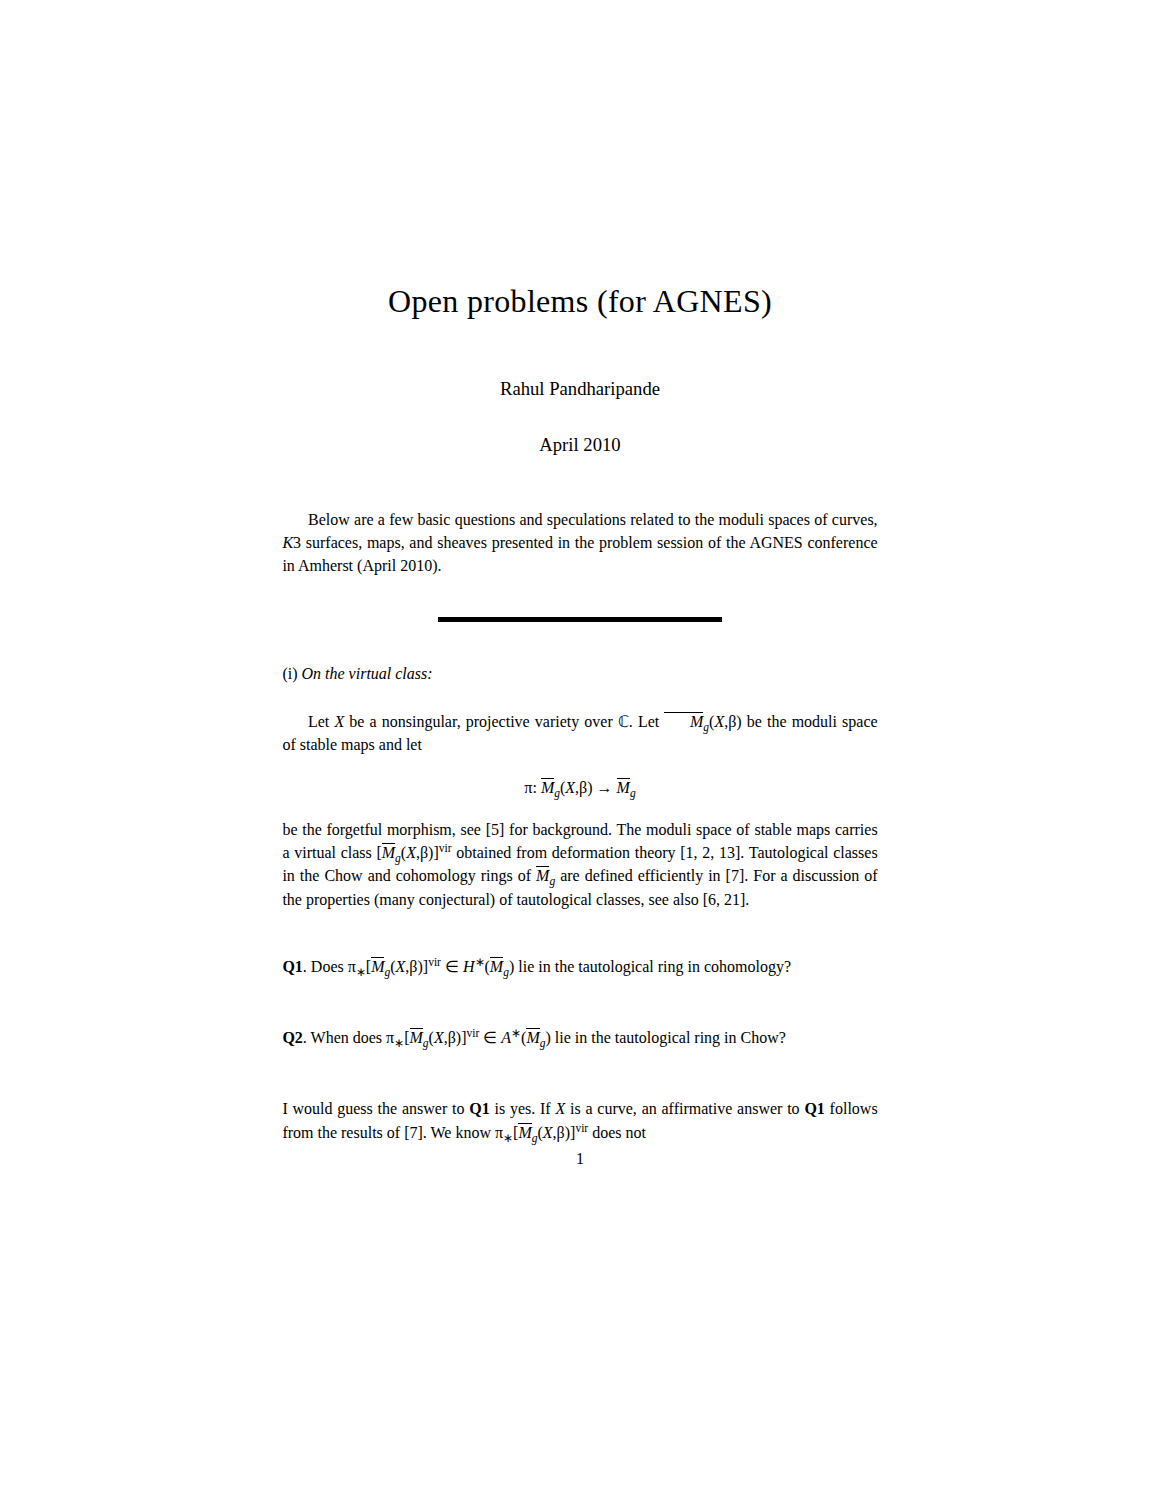Open problems (for AGNES)
Rahul Pandharipande
April 2010
Below are a few basic questions and speculations related to the moduli spaces of curves, K3 surfaces, maps, and sheaves presented in the problem session of the AGNES conference in Amherst (April 2010).
(i) On the virtual class:
Let X be a nonsingular, projective variety over ℂ. Let Mg(X,β) be the moduli space of stable maps and let
π: Mg(X,β) → Mg
be the forgetful morphism, see [5] for background. The moduli space of stable maps carries a virtual class [Mg(X,β)]vir obtained from deformation theory [1, 2, 13]. Tautological classes in the Chow and cohomology rings of Mg are defined efficiently in [7]. For a discussion of the properties (many conjectural) of tautological classes, see also [6, 21].
Q1. Does π∗[Mg(X,β)]vir ∈ H∗(Mg) lie in the tautological ring in cohomology?
Q2. When does π∗[Mg(X,β)]vir ∈ A∗(Mg) lie in the tautological ring in Chow?
I would guess the answer to Q1 is yes. If X is a curve, an affirmative answer to Q1 follows from the results of [7]. We know π∗[Mg(X,β)]vir does not
1